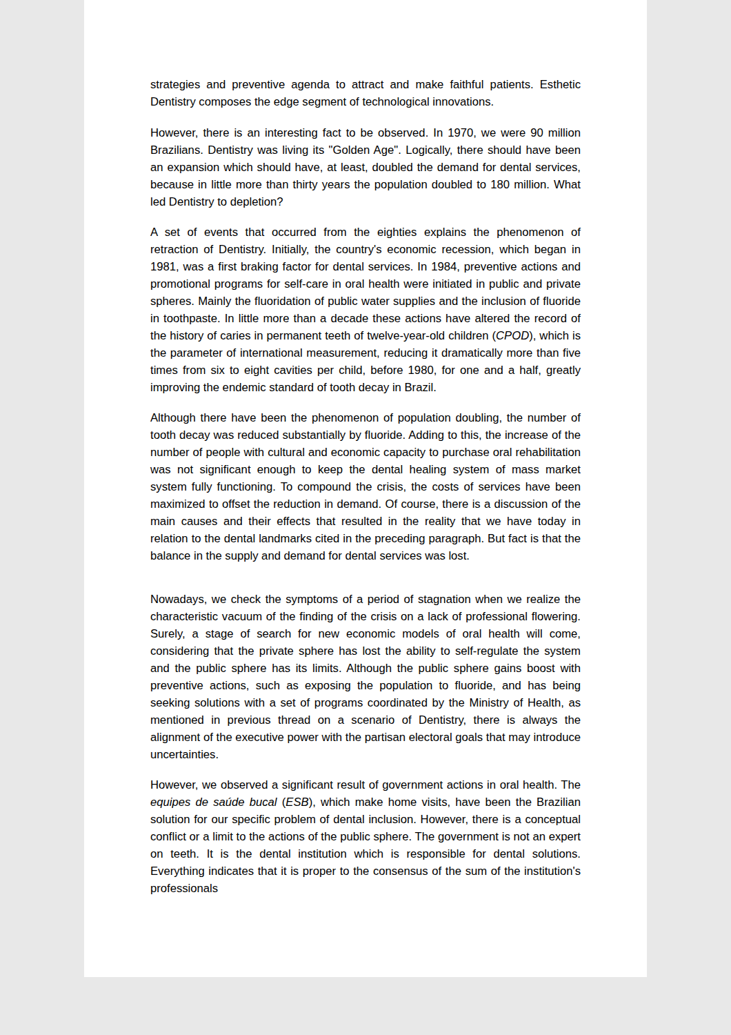strategies and preventive agenda to attract and make faithful patients. Esthetic Dentistry composes the edge segment of technological innovations.
However, there is an interesting fact to be observed. In 1970, we were 90 million Brazilians. Dentistry was living its "Golden Age". Logically, there should have been an expansion which should have, at least, doubled the demand for dental services, because in little more than thirty years the population doubled to 180 million. What led Dentistry to depletion?
A set of events that occurred from the eighties explains the phenomenon of retraction of Dentistry. Initially, the country's economic recession, which began in 1981, was a first braking factor for dental services. In 1984, preventive actions and promotional programs for self-care in oral health were initiated in public and private spheres. Mainly the fluoridation of public water supplies and the inclusion of fluoride in toothpaste. In little more than a decade these actions have altered the record of the history of caries in permanent teeth of twelve-year-old children (CPOD), which is the parameter of international measurement, reducing it dramatically more than five times from six to eight cavities per child, before 1980, for one and a half, greatly improving the endemic standard of tooth decay in Brazil.
Although there have been the phenomenon of population doubling, the number of tooth decay was reduced substantially by fluoride. Adding to this, the increase of the number of people with cultural and economic capacity to purchase oral rehabilitation was not significant enough to keep the dental healing system of mass market system fully functioning. To compound the crisis, the costs of services have been maximized to offset the reduction in demand. Of course, there is a discussion of the main causes and their effects that resulted in the reality that we have today in relation to the dental landmarks cited in the preceding paragraph. But fact is that the balance in the supply and demand for dental services was lost.
Nowadays, we check the symptoms of a period of stagnation when we realize the characteristic vacuum of the finding of the crisis on a lack of professional flowering. Surely, a stage of search for new economic models of oral health will come, considering that the private sphere has lost the ability to self-regulate the system and the public sphere has its limits. Although the public sphere gains boost with preventive actions, such as exposing the population to fluoride, and has being seeking solutions with a set of programs coordinated by the Ministry of Health, as mentioned in previous thread on a scenario of Dentistry, there is always the alignment of the executive power with the partisan electoral goals that may introduce uncertainties.
However, we observed a significant result of government actions in oral health. The equipes de saúde bucal (ESB), which make home visits, have been the Brazilian solution for our specific problem of dental inclusion. However, there is a conceptual conflict or a limit to the actions of the public sphere. The government is not an expert on teeth. It is the dental institution which is responsible for dental solutions. Everything indicates that it is proper to the consensus of the sum of the institution's professionals